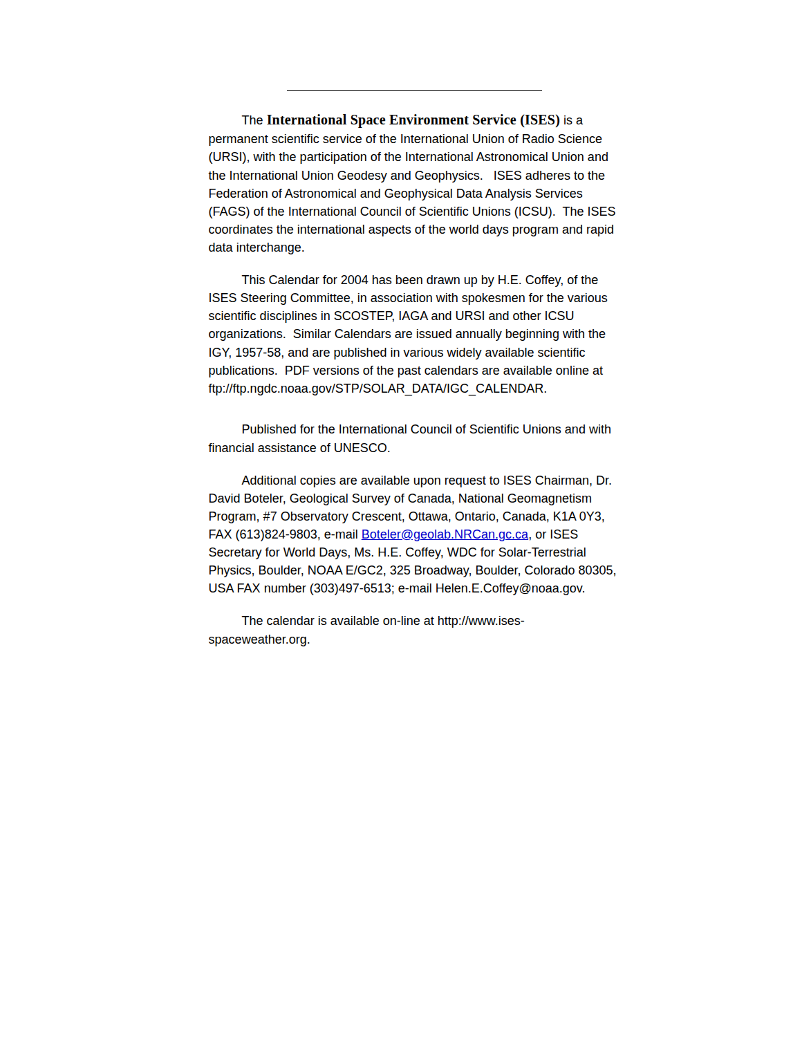The International Space Environment Service (ISES) is a permanent scientific service of the International Union of Radio Science (URSI), with the participation of the International Astronomical Union and the International Union Geodesy and Geophysics. ISES adheres to the Federation of Astronomical and Geophysical Data Analysis Services (FAGS) of the International Council of Scientific Unions (ICSU). The ISES coordinates the international aspects of the world days program and rapid data interchange.
This Calendar for 2004 has been drawn up by H.E. Coffey, of the ISES Steering Committee, in association with spokesmen for the various scientific disciplines in SCOSTEP, IAGA and URSI and other ICSU organizations. Similar Calendars are issued annually beginning with the IGY, 1957-58, and are published in various widely available scientific publications. PDF versions of the past calendars are available online at ftp://ftp.ngdc.noaa.gov/STP/SOLAR_DATA/IGC_CALENDAR.
Published for the International Council of Scientific Unions and with financial assistance of UNESCO.
Additional copies are available upon request to ISES Chairman, Dr. David Boteler, Geological Survey of Canada, National Geomagnetism Program, #7 Observatory Crescent, Ottawa, Ontario, Canada, K1A 0Y3, FAX (613)824-9803, e-mail Boteler@geolab.NRCan.gc.ca, or ISES Secretary for World Days, Ms. H.E. Coffey, WDC for Solar-Terrestrial Physics, Boulder, NOAA E/GC2, 325 Broadway, Boulder, Colorado 80305, USA FAX number (303)497-6513; e-mail Helen.E.Coffey@noaa.gov.
The calendar is available on-line at http://www.ises-spaceweather.org.